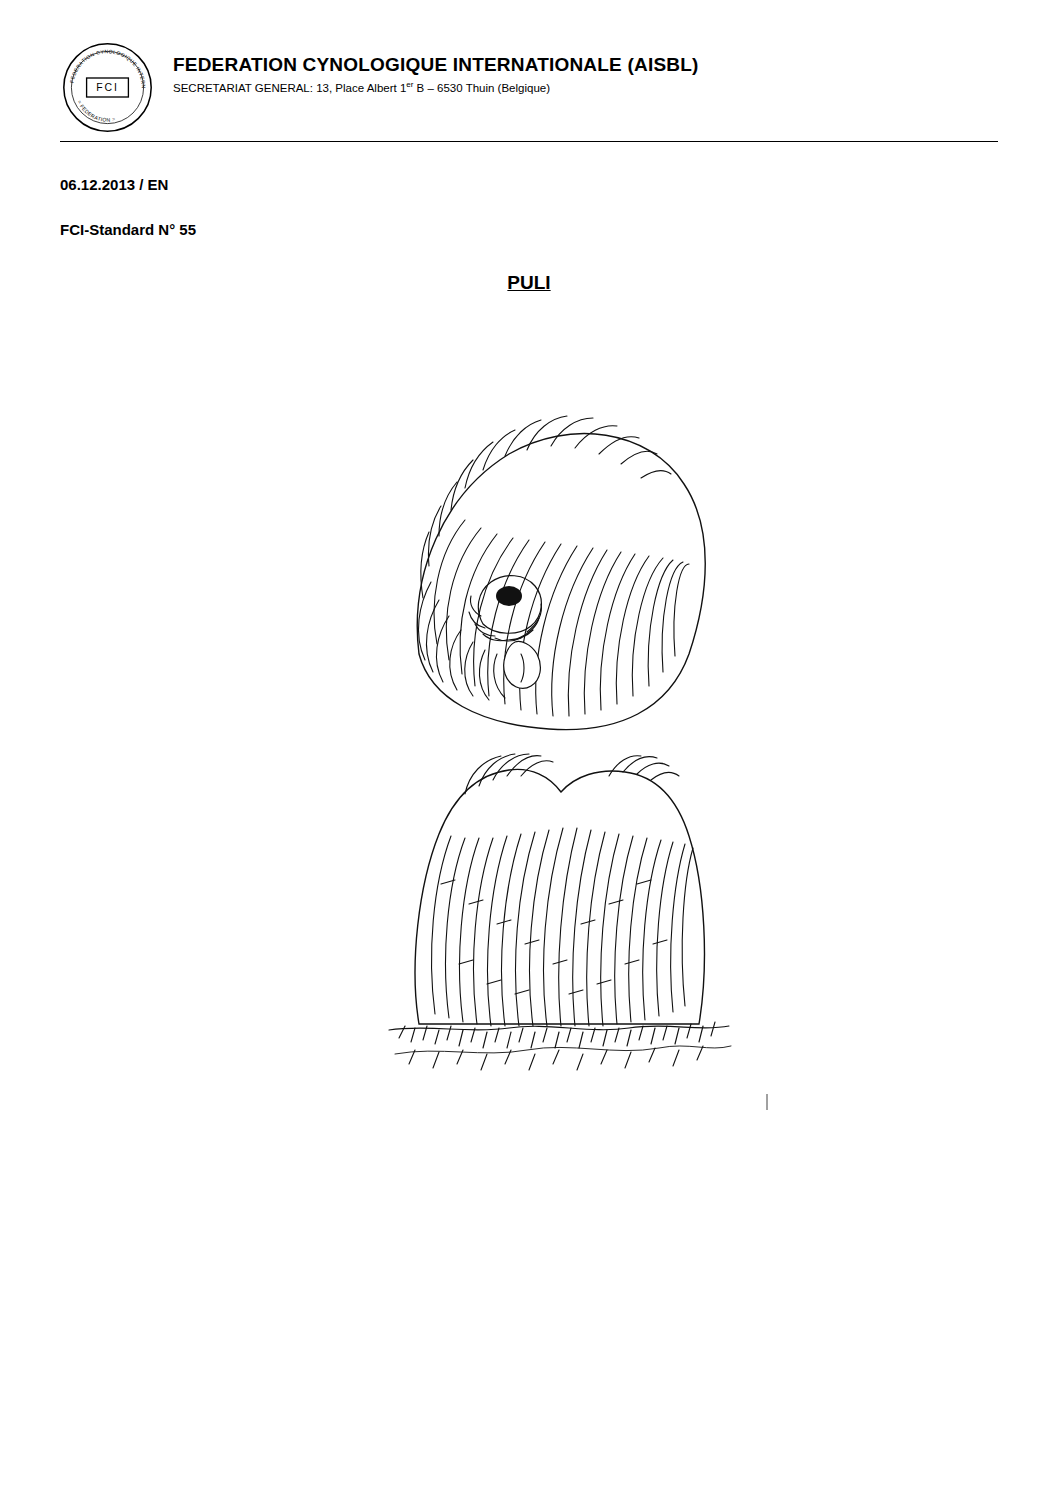FCI FEDERATION CYNOLOGIQUE INTERNATIONALE = FEDERATION =
FEDERATION CYNOLOGIQUE INTERNATIONALE (AISBL)
SECRETARIAT GENERAL: 13, Place Albert 1er B – 6530 Thuin (Belgique)
06.12.2013 / EN
FCI-Standard N° 55
PULI